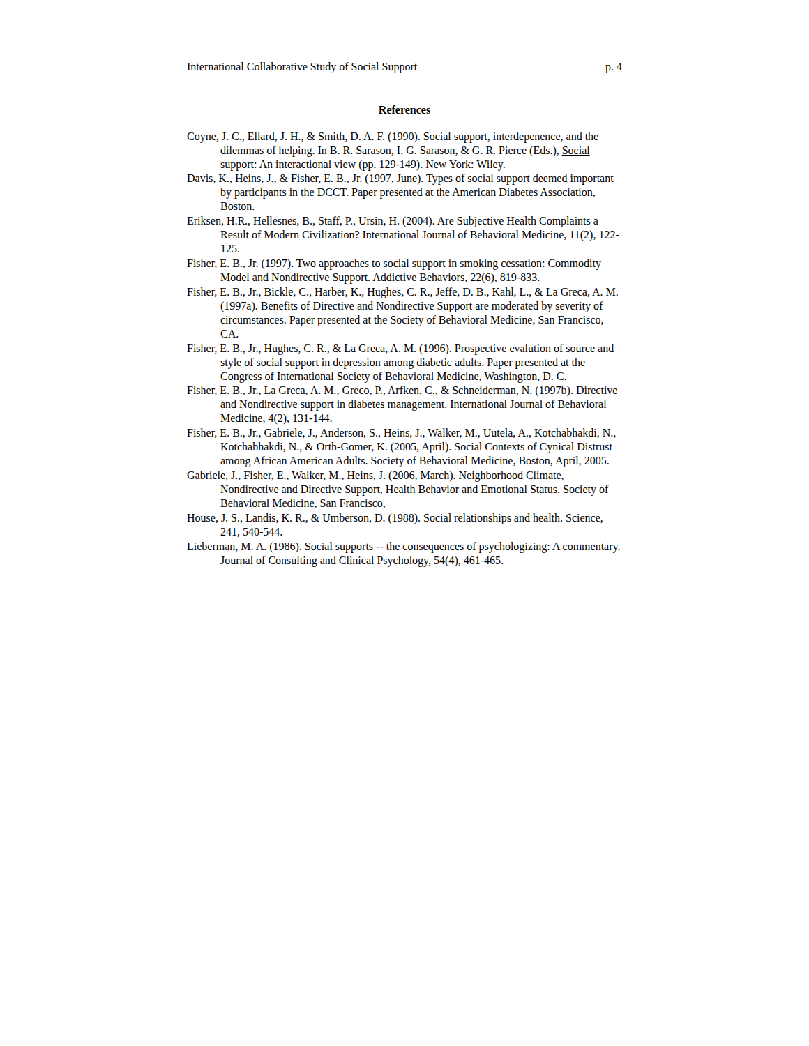International Collaborative Study of Social Support p. 4
References
Coyne, J. C., Ellard, J. H., & Smith, D. A. F. (1990). Social support, interdepenence, and the dilemmas of helping. In B. R. Sarason, I. G. Sarason, & G. R. Pierce (Eds.), Social support: An interactional view (pp. 129-149). New York: Wiley.
Davis, K., Heins, J., & Fisher, E. B., Jr. (1997, June). Types of social support deemed important by participants in the DCCT. Paper presented at the American Diabetes Association, Boston.
Eriksen, H.R., Hellesnes, B., Staff, P., Ursin, H. (2004). Are Subjective Health Complaints a Result of Modern Civilization? International Journal of Behavioral Medicine, 11(2), 122-125.
Fisher, E. B., Jr. (1997). Two approaches to social support in smoking cessation: Commodity Model and Nondirective Support. Addictive Behaviors, 22(6), 819-833.
Fisher, E. B., Jr., Bickle, C., Harber, K., Hughes, C. R., Jeffe, D. B., Kahl, L., & La Greca, A. M. (1997a). Benefits of Directive and Nondirective Support are moderated by severity of circumstances. Paper presented at the Society of Behavioral Medicine, San Francisco, CA.
Fisher, E. B., Jr., Hughes, C. R., & La Greca, A. M. (1996). Prospective evalution of source and style of social support in depression among diabetic adults. Paper presented at the Congress of International Society of Behavioral Medicine, Washington, D. C.
Fisher, E. B., Jr., La Greca, A. M., Greco, P., Arfken, C., & Schneiderman, N. (1997b). Directive and Nondirective support in diabetes management. International Journal of Behavioral Medicine, 4(2), 131-144.
Fisher, E. B., Jr., Gabriele, J., Anderson, S., Heins, J., Walker, M., Uutela, A., Kotchabhakdi, N., Kotchabhakdi, N., & Orth-Gomer, K. (2005, April). Social Contexts of Cynical Distrust among African American Adults. Society of Behavioral Medicine, Boston, April, 2005.
Gabriele, J., Fisher, E., Walker, M., Heins, J. (2006, March). Neighborhood Climate, Nondirective and Directive Support, Health Behavior and Emotional Status. Society of Behavioral Medicine, San Francisco,
House, J. S., Landis, K. R., & Umberson, D. (1988). Social relationships and health. Science, 241, 540-544.
Lieberman, M. A. (1986). Social supports -- the consequences of psychologizing: A commentary. Journal of Consulting and Clinical Psychology, 54(4), 461-465.